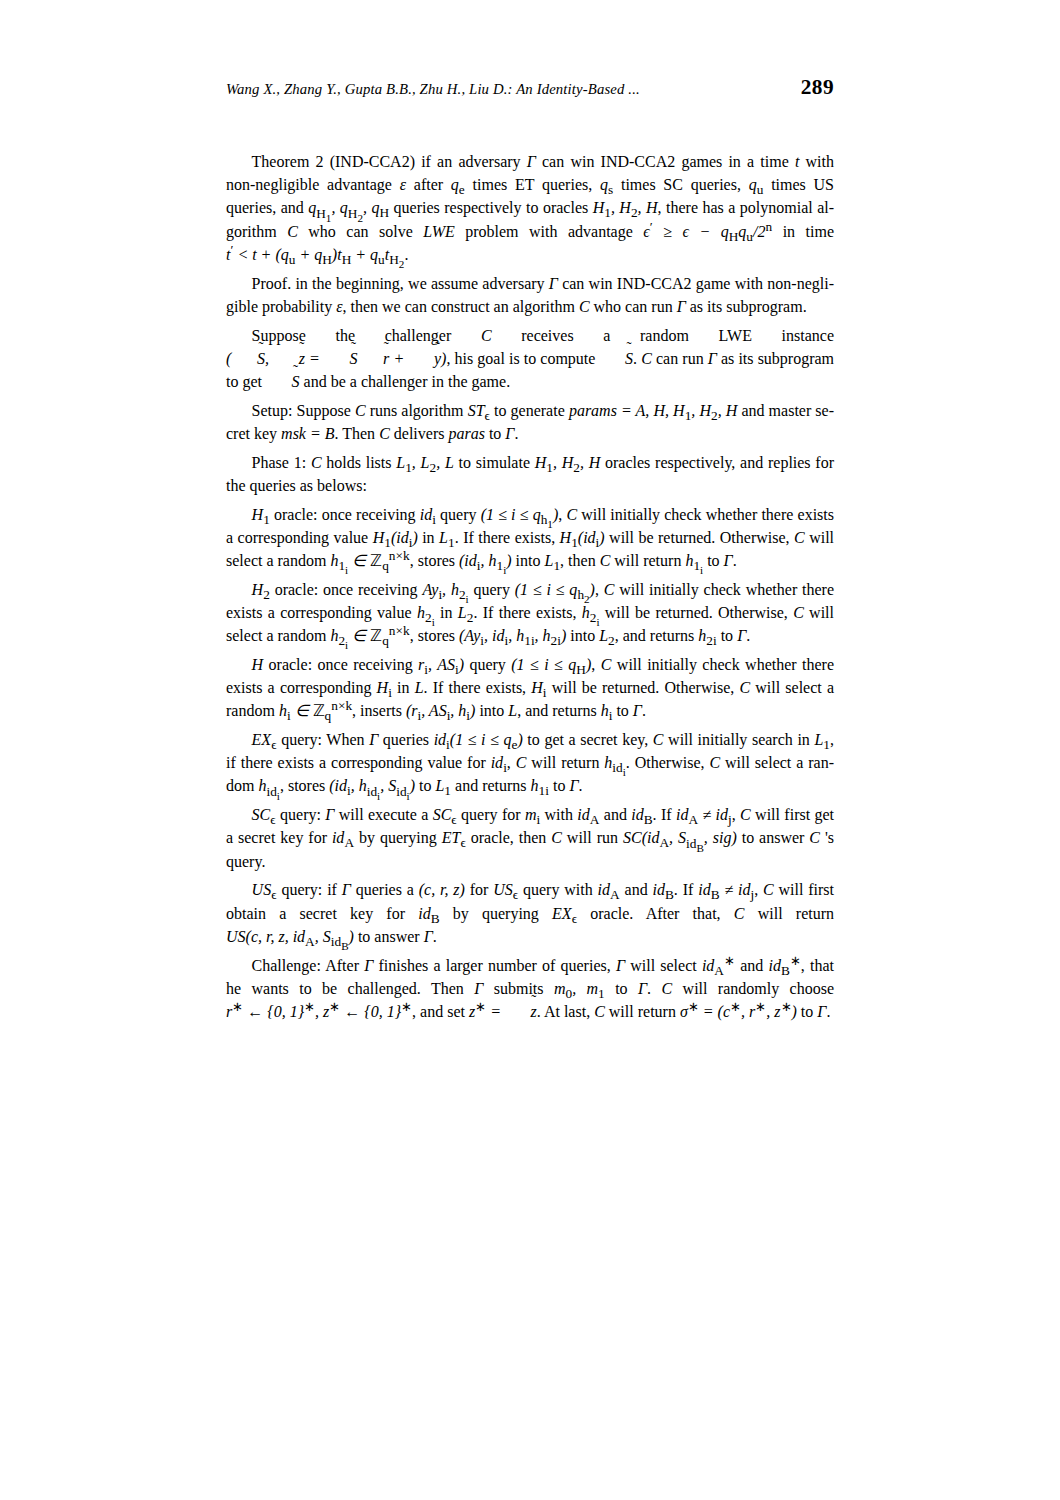Wang X., Zhang Y., Gupta B.B., Zhu H., Liu D.: An Identity-Based ... 289
Theorem 2 (IND-CCA2) if an adversary Γ can win IND-CCA2 games in a time t with non-negligible advantage ε after qe times ET queries, qs times SC queries, qu times US queries, and qH1, qH2, qH queries respectively to oracles H1, H2, H, there has a polynomial algorithm C who can solve LWE problem with advantage ϵ′ ≥ ϵ − qHqu/2n in time t′ < t + (qu + qH)tH + qutH2.
Proof. in the beginning, we assume adversary Γ can win IND-CCA2 game with non-negligible probability ε, then we can construct an algorithm C who can run Γ as its subprogram.
Suppose the challenger C receives a random LWE instance (˜S, ˜z = ˜S˜r + ˜y), his goal is to compute ˜S. C can run Γ as its subprogram to get ˜S and be a challenger in the game.
Setup: Suppose C runs algorithm STϵ to generate params = A, H, H1, H2, H and master secret key msk = B. Then C delivers paras to Γ.
Phase 1: C holds lists L1, L2, L to simulate H1, H2, H oracles respectively, and replies for the queries as belows:
H1 oracle: once receiving idi query (1 ≤ i ≤ qh1), C will initially check whether there exists a corresponding value H1(idi) in L1. If there exists, H1(idi) will be returned. Otherwise, C will select a random h1i ∈ ℤqn×k, stores (idi, h1i) into L1, then C will return h1i to Γ.
H2 oracle: once receiving Ayi, h2i query (1 ≤ i ≤ qh2), C will initially check whether there exists a corresponding value h2i in L2. If there exists, h2i will be returned. Otherwise, C will select a random h2i ∈ ℤqn×k, stores (Ayi, idi, h1i, h2i) into L2, and returns h2i to Γ.
H oracle: once receiving ri, ASi) query (1 ≤ i ≤ qH), C will initially check whether there exists a corresponding Hi in L. If there exists, Hi will be returned. Otherwise, C will select a random hi ∈ ℤqn×k, inserts (ri, ASi, hi) into L, and returns hi to Γ.
EXϵ query: When Γ queries idi(1 ≤ i ≤ qe) to get a secret key, C will initially search in L1, if there exists a corresponding value for idi, C will return hidi. Otherwise, C will select a random hidi, stores (idi, hidi, Sidi) to L1 and returns h1i to Γ.
SCϵ query: Γ will execute a SCϵ query for mi with idA and idB. If idA ≠ idj, C will first get a secret key for idA by querying ETϵ oracle, then C will run SC(idA, SidB, sig) to answer C 's query.
USϵ query: if Γ queries a (c, r, z) for USϵ query with idA and idB. If idB ≠ idj, C will first obtain a secret key for idB by querying EXϵ oracle. After that, C will return US(c, r, z, idA, SidB) to answer Γ.
Challenge: After Γ finishes a larger number of queries, Γ will select idA∗ and idB∗, that he wants to be challenged. Then Γ submits m0, m1 to Γ. C will randomly choose r∗ ← {0, 1}∗, z∗ ← {0, 1}∗, and set z∗ = ˜z. At last, C will return σ∗ = (c∗, r∗, z∗) to Γ.